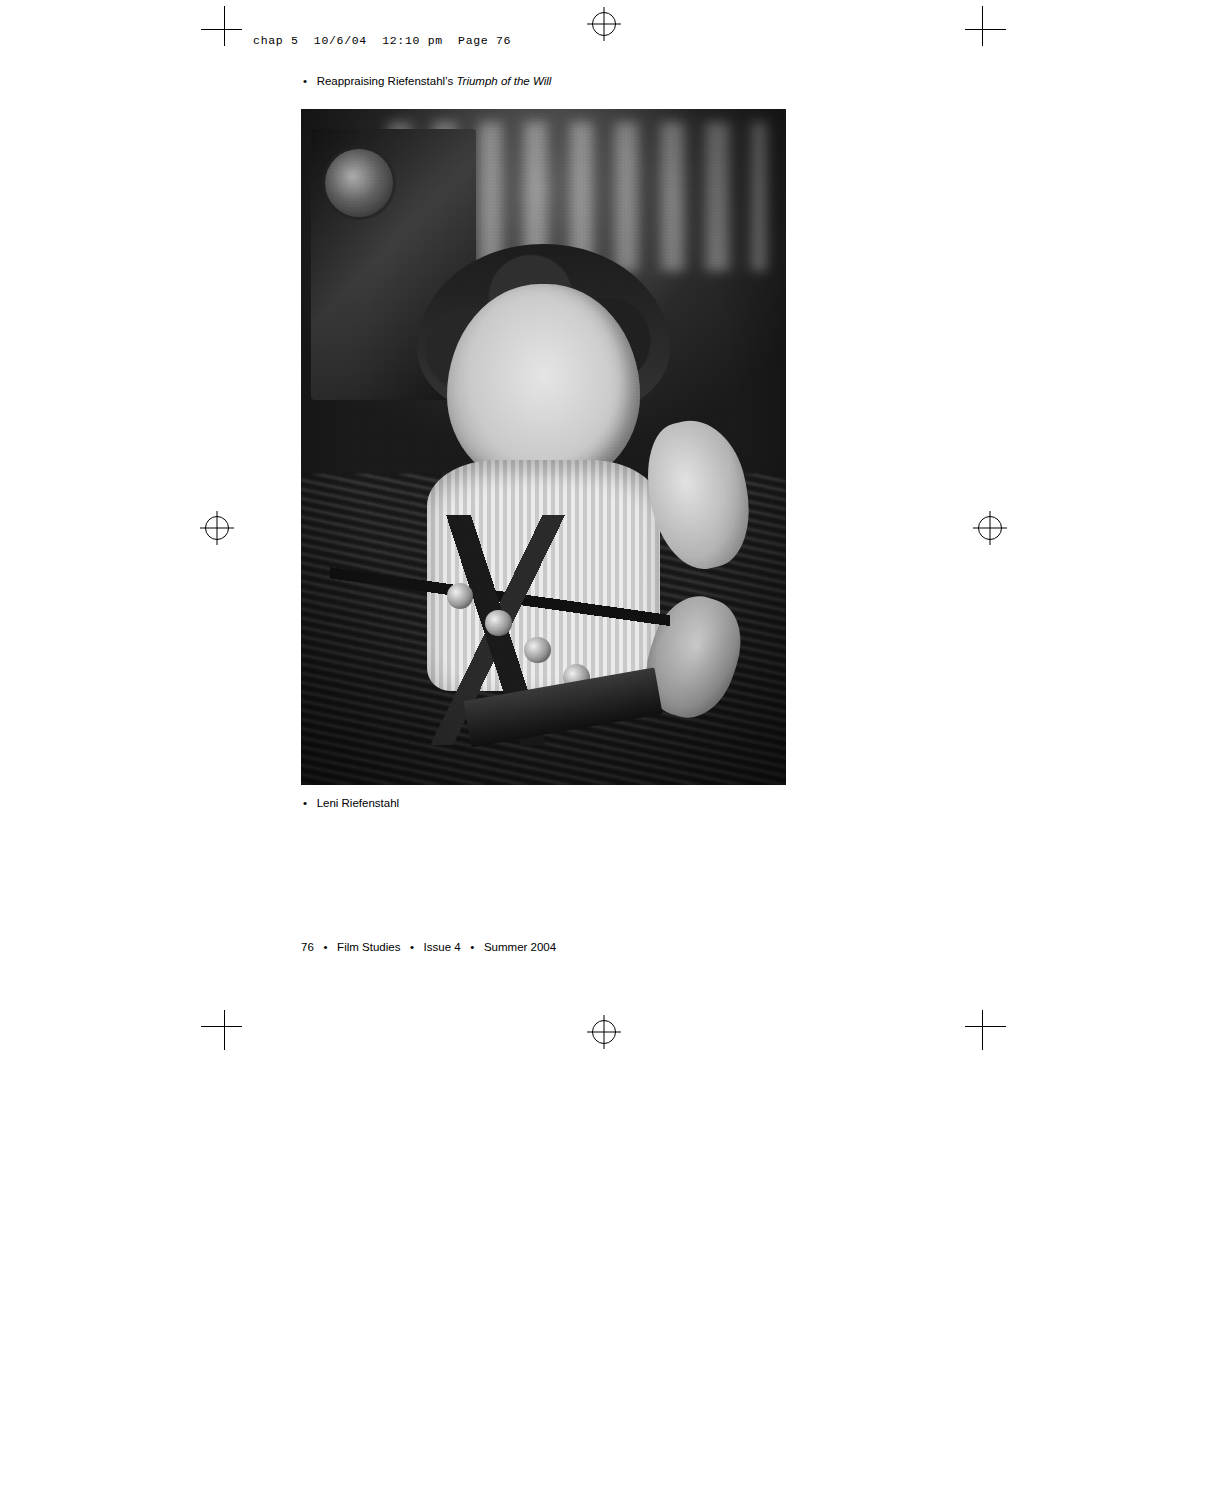chap 5 10/6/04 12:10 pm Page 76
•Reappraising Riefenstahl’s Triumph of the Will
•Leni Riefenstahl
76•Film Studies•Issue 4•Summer 2004